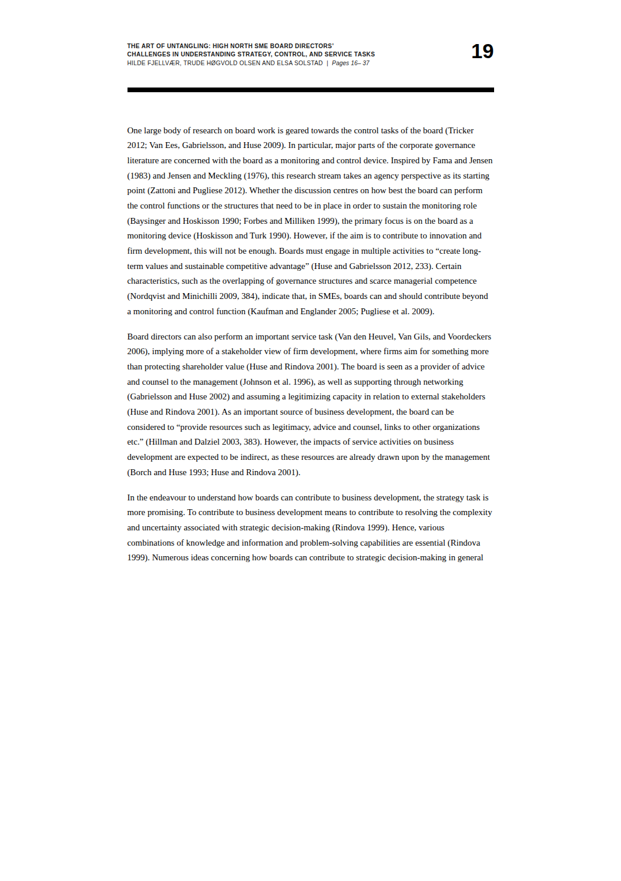The Art of Untangling: High North SME Board Directors’
Challenges in Understanding Strategy, Control, and Service Tasks
Hilde Fjellvær, Trude Høgvold Olsen and Elsa Solstad | Pages 16– 37
19
One large body of research on board work is geared towards the control tasks of the board (Tricker 2012; Van Ees, Gabrielsson, and Huse 2009). In particular, major parts of the corporate governance literature are concerned with the board as a monitoring and control device. Inspired by Fama and Jensen (1983) and Jensen and Meckling (1976), this research stream takes an agency perspective as its starting point (Zattoni and Pugliese 2012). Whether the discussion centres on how best the board can perform the control functions or the structures that need to be in place in order to sustain the monitoring role (Baysinger and Hoskisson 1990; Forbes and Milliken 1999), the primary focus is on the board as a monitoring device (Hoskisson and Turk 1990). However, if the aim is to contribute to innovation and firm development, this will not be enough. Boards must engage in multiple activities to “create long-term values and sustainable competitive advantage” (Huse and Gabrielsson 2012, 233). Certain characteristics, such as the overlapping of governance structures and scarce managerial competence (Nordqvist and Minichilli 2009, 384), indicate that, in SMEs, boards can and should contribute beyond a monitoring and control function (Kaufman and Englander 2005; Pugliese et al. 2009).
Board directors can also perform an important service task (Van den Heuvel, Van Gils, and Voordeckers 2006), implying more of a stakeholder view of firm development, where firms aim for something more than protecting shareholder value (Huse and Rindova 2001). The board is seen as a provider of advice and counsel to the management (Johnson et al. 1996), as well as supporting through networking (Gabrielsson and Huse 2002) and assuming a legitimizing capacity in relation to external stakeholders (Huse and Rindova 2001). As an important source of business development, the board can be considered to “provide resources such as legitimacy, advice and counsel, links to other organizations etc.” (Hillman and Dalziel 2003, 383). However, the impacts of service activities on business development are expected to be indirect, as these resources are already drawn upon by the management (Borch and Huse 1993; Huse and Rindova 2001).
In the endeavour to understand how boards can contribute to business development, the strategy task is more promising. To contribute to business development means to contribute to resolving the complexity and uncertainty associated with strategic decision-making (Rindova 1999). Hence, various combinations of knowledge and information and problem-solving capabilities are essential (Rindova 1999). Numerous ideas concerning how boards can contribute to strategic decision-making in general